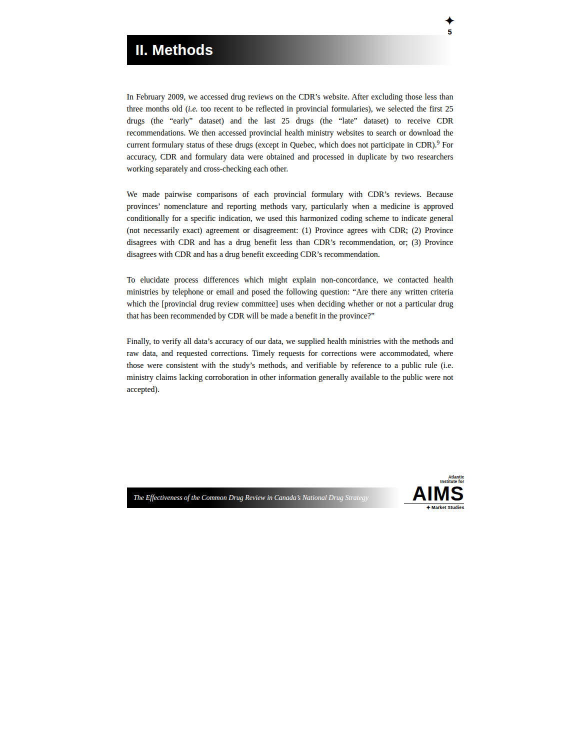✦ 5
II. Methods
In February 2009, we accessed drug reviews on the CDR’s website. After excluding those less than three months old (i.e. too recent to be reflected in provincial formularies), we selected the first 25 drugs (the “early” dataset) and the last 25 drugs (the “late” dataset) to receive CDR recommendations. We then accessed provincial health ministry websites to search or download the current formulary status of these drugs (except in Quebec, which does not participate in CDR).9 For accuracy, CDR and formulary data were obtained and processed in duplicate by two researchers working separately and cross-checking each other.
We made pairwise comparisons of each provincial formulary with CDR’s reviews. Because provinces’ nomenclature and reporting methods vary, particularly when a medicine is approved conditionally for a specific indication, we used this harmonized coding scheme to indicate general (not necessarily exact) agreement or disagreement: (1) Province agrees with CDR; (2) Province disagrees with CDR and has a drug benefit less than CDR’s recommendation, or; (3) Province disagrees with CDR and has a drug benefit exceeding CDR’s recommendation.
To elucidate process differences which might explain non-concordance, we contacted health ministries by telephone or email and posed the following question: “Are there any written criteria which the [provincial drug review committee] uses when deciding whether or not a particular drug that has been recommended by CDR will be made a benefit in the province?”
Finally, to verify all data’s accuracy of our data, we supplied health ministries with the methods and raw data, and requested corrections. Timely requests for corrections were accommodated, where those were consistent with the study’s methods, and verifiable by reference to a public rule (i.e. ministry claims lacking corroboration in other information generally available to the public were not accepted).
The Effectiveness of the Common Drug Review in Canada’s National Drug Strategy
Atlantic
Institute for
AIMS
✦Market Studies